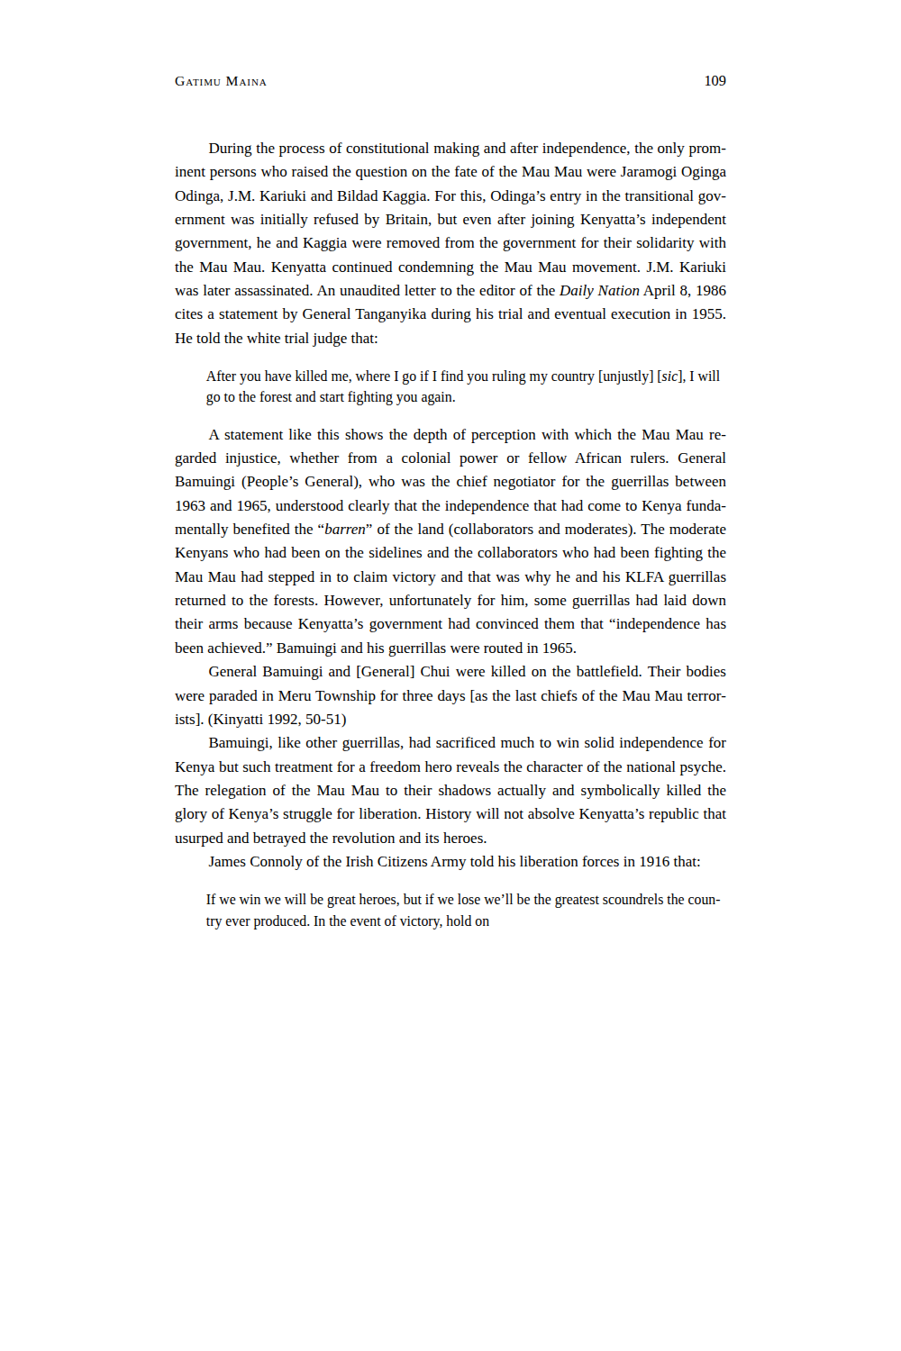Gatimu Maina 109
During the process of constitutional making and after independence, the only prominent persons who raised the question on the fate of the Mau Mau were Jaramogi Oginga Odinga, J.M. Kariuki and Bildad Kaggia. For this, Odinga’s entry in the transitional government was initially refused by Britain, but even after joining Kenyatta’s independent government, he and Kaggia were removed from the government for their solidarity with the Mau Mau. Kenyatta continued condemning the Mau Mau movement. J.M. Kariuki was later assassinated. An unaudited letter to the editor of the Daily Nation April 8, 1986 cites a statement by General Tanganyika during his trial and eventual execution in 1955. He told the white trial judge that:
After you have killed me, where I go if I find you ruling my country [unjustly] [sic], I will go to the forest and start fighting you again.
A statement like this shows the depth of perception with which the Mau Mau regarded injustice, whether from a colonial power or fellow African rulers. General Bamuingi (People’s General), who was the chief negotiator for the guerrillas between 1963 and 1965, understood clearly that the independence that had come to Kenya fundamentally benefited the “barren” of the land (collaborators and moderates). The moderate Kenyans who had been on the sidelines and the collaborators who had been fighting the Mau Mau had stepped in to claim victory and that was why he and his KLFA guerrillas returned to the forests. However, unfortunately for him, some guerrillas had laid down their arms because Kenyatta’s government had convinced them that “independence has been achieved.” Bamuingi and his guerrillas were routed in 1965.
General Bamuingi and [General] Chui were killed on the battlefield. Their bodies were paraded in Meru Township for three days [as the last chiefs of the Mau Mau terrorists]. (Kinyatti 1992, 50-51)
Bamuingi, like other guerrillas, had sacrificed much to win solid independence for Kenya but such treatment for a freedom hero reveals the character of the national psyche. The relegation of the Mau Mau to their shadows actually and symbolically killed the glory of Kenya’s struggle for liberation. History will not absolve Kenyatta’s republic that usurped and betrayed the revolution and its heroes.
James Connoly of the Irish Citizens Army told his liberation forces in 1916 that:
If we win we will be great heroes, but if we lose we’ll be the greatest scoundrels the country ever produced. In the event of victory, hold on